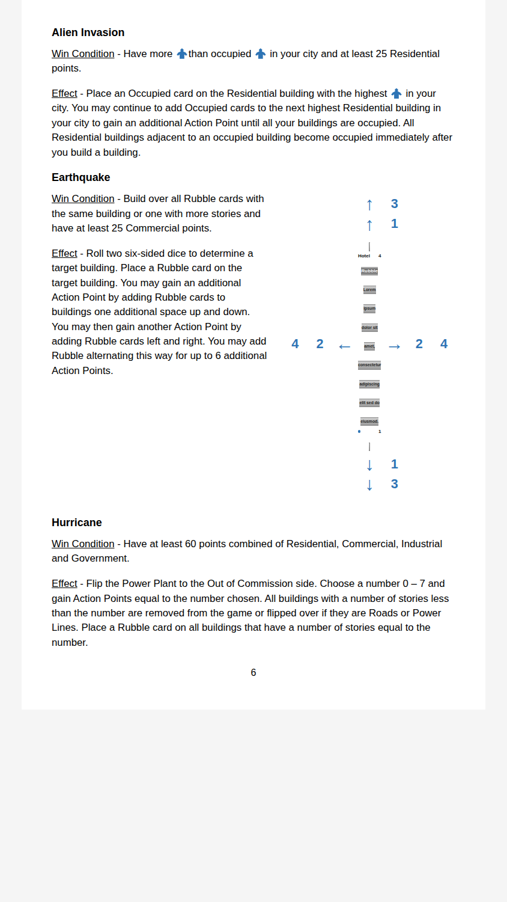Alien Invasion
Win Condition - Have more than occupied in your city and at least 25 Residential points.
Effect - Place an Occupied card on the Residential building with the highest in your city. You may continue to add Occupied cards to the next highest Residential building in your city to gain an additional Action Point until all your buildings are occupied. All Residential buildings adjacent to an occupied building become occupied immediately after you build a building.
Earthquake
3 1 4 2 Hotel 4 Rubble Lorem ipsum dolor sit amet, consectetur adipiscing elit sed do eiusmod. 1 2 4 1 3
Win Condition - Build over all Rubble cards with the same building or one with more stories and have at least 25 Commercial points.
Effect - Roll two six-sided dice to determine a target building. Place a Rubble card on the target building. You may gain an additional Action Point by adding Rubble cards to buildings one additional space up and down. You may then gain another Action Point by adding Rubble cards left and right. You may add Rubble alternating this way for up to 6 additional Action Points.
Hurricane
Win Condition - Have at least 60 points combined of Residential, Commercial, Industrial and Government.
Effect - Flip the Power Plant to the Out of Commission side. Choose a number 0 – 7 and gain Action Points equal to the number chosen. All buildings with a number of stories less than the number are removed from the game or flipped over if they are Roads or Power Lines. Place a Rubble card on all buildings that have a number of stories equal to the number.
6